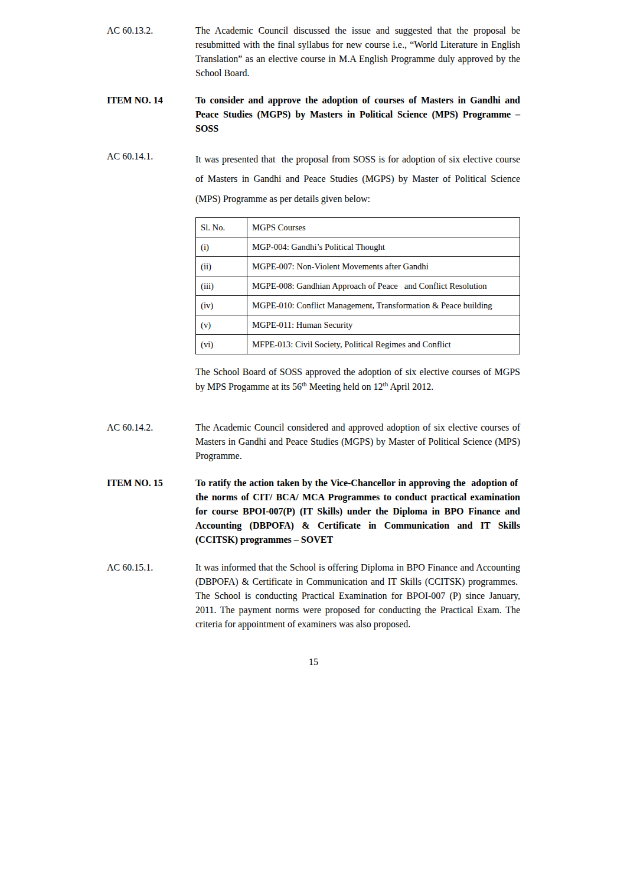AC 60.13.2.
The Academic Council discussed the issue and suggested that the proposal be resubmitted with the final syllabus for new course i.e., “World Literature in English Translation” as an elective course in M.A English Programme duly approved by the School Board.
ITEM NO. 14
To consider and approve the adoption of courses of Masters in Gandhi and Peace Studies (MGPS) by Masters in Political Science (MPS) Programme – SOSS
AC 60.14.1.
It was presented that the proposal from SOSS is for adoption of six elective course of Masters in Gandhi and Peace Studies (MGPS) by Master of Political Science (MPS) Programme as per details given below:
| Sl. No. | MGPS Courses |
| (i) | MGP-004: Gandhi’s Political Thought |
| (ii) | MGPE-007: Non-Violent Movements after Gandhi |
| (iii) | MGPE-008: Gandhian Approach of Peace and Conflict Resolution |
| (iv) | MGPE-010: Conflict Management, Transformation & Peace building |
| (v) | MGPE-011: Human Security |
| (vi) | MFPE-013: Civil Society, Political Regimes and Conflict |
The School Board of SOSS approved the adoption of six elective courses of MGPS by MPS Progamme at its 56th Meeting held on 12th April 2012.
AC 60.14.2.
The Academic Council considered and approved adoption of six elective courses of Masters in Gandhi and Peace Studies (MGPS) by Master of Political Science (MPS) Programme.
ITEM NO. 15
To ratify the action taken by the Vice-Chancellor in approving the adoption of the norms of CIT/ BCA/ MCA Programmes to conduct practical examination for course BPOI-007(P) (IT Skills) under the Diploma in BPO Finance and Accounting (DBPOFA) & Certificate in Communication and IT Skills (CCITSK) programmes – SOVET
AC 60.15.1.
It was informed that the School is offering Diploma in BPO Finance and Accounting (DBPOFA) & Certificate in Communication and IT Skills (CCITSK) programmes. The School is conducting Practical Examination for BPOI-007 (P) since January, 2011. The payment norms were proposed for conducting the Practical Exam. The criteria for appointment of examiners was also proposed.
15